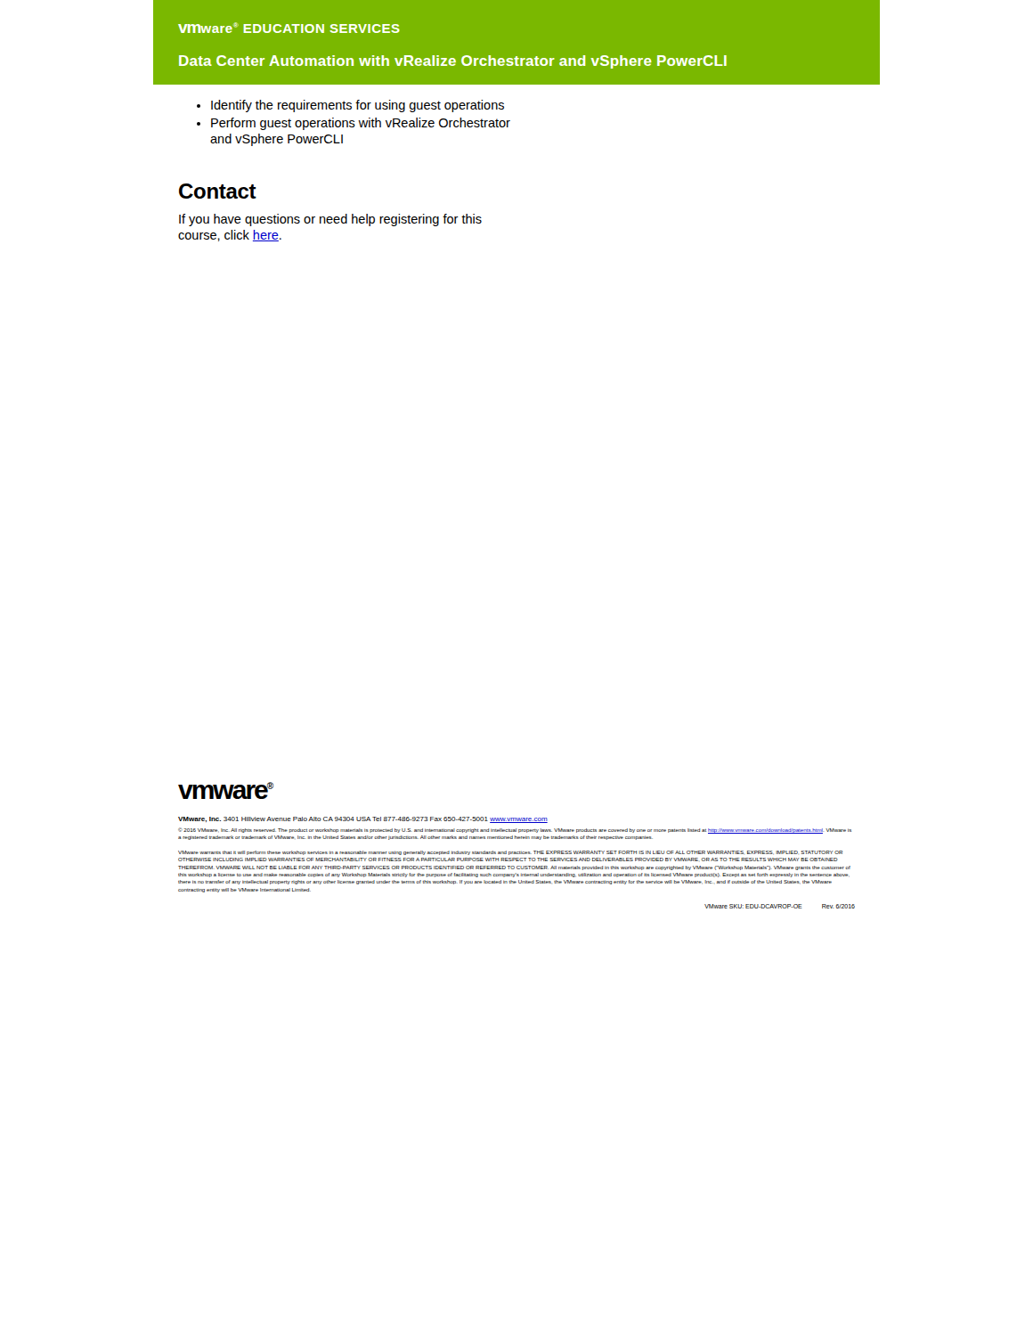vmware® EDUCATION SERVICES
Data Center Automation with vRealize Orchestrator and vSphere PowerCLI
Identify the requirements for using guest operations
Perform guest operations with vRealize Orchestrator and vSphere PowerCLI
Contact
If you have questions or need help registering for this course, click here.
vmware®
VMware, Inc. 3401 Hillview Avenue Palo Alto CA 94304 USA Tel 877-486-9273 Fax 650-427-5001 www.vmware.com
© 2016 VMware, Inc. All rights reserved. The product or workshop materials is protected by U.S. and international copyright and intellectual property laws. VMware products are covered by one or more patents listed at http://www.vmware.com/download/patents.html. VMware is a registered trademark or trademark of VMware, Inc. in the United States and/or other jurisdictions. All other marks and names mentioned herein may be trademarks of their respective companies.
VMware warrants that it will perform these workshop services in a reasonable manner using generally accepted industry standards and practices. THE EXPRESS WARRANTY SET FORTH IS IN LIEU OF ALL OTHER WARRANTIES, EXPRESS, IMPLIED, STATUTORY OR OTHERWISE INCLUDING IMPLIED WARRANTIES OF MERCHANTABILITY OR FITNESS FOR A PARTICULAR PURPOSE WITH RESPECT TO THE SERVICES AND DELIVERABLES PROVIDED BY VMWARE, OR AS TO THE RESULTS WHICH MAY BE OBTAINED THEREFROM. VMWARE WILL NOT BE LIABLE FOR ANY THIRD-PARTY SERVICES OR PRODUCTS IDENTIFIED OR REFERRED TO CUSTOMER. All materials provided in this workshop are copyrighted by VMware ("Workshop Materials"). VMware grants the customer of this workshop a license to use and make reasonable copies of any Workshop Materials strictly for the purpose of facilitating such company's internal understanding, utilization and operation of its licensed VMware product(s). Except as set forth expressly in the sentence above, there is no transfer of any intellectual property rights or any other license granted under the terms of this workshop. If you are located in the United States, the VMware contracting entity for the service will be VMware, Inc., and if outside of the United States, the VMware contracting entity will be VMware International Limited.
VMware SKU: EDU-DCAVROP-OERev. 6/2016